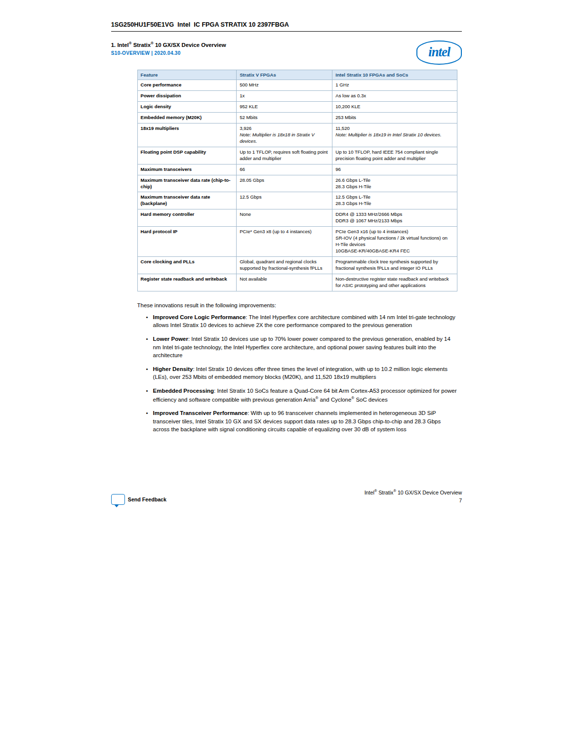1SG250HU1F50E1VG Intel IC FPGA STRATIX 10 2397FBGA
1. Intel® Stratix® 10 GX/SX Device Overview
S10-OVERVIEW | 2020.04.30
intel
| Feature | Stratix V FPGAs | Intel Stratix 10 FPGAs and SoCs |
| --- | --- | --- |
| Core performance | 500 MHz | 1 GHz |
| Power dissipation | 1x | As low as 0.3x |
| Logic density | 952 KLE | 10,200 KLE |
| Embedded memory (M20K) | 52 Mbits | 253 Mbits |
| 18x19 multipliers | 3,926 Note: Multiplier is 18x18 in Stratix V devices. | 11,520 Note: Multiplier is 18x19 in Intel Stratix 10 devices. |
| Floating point DSP capability | Up to 1 TFLOP, requires soft floating point adder and multiplier | Up to 10 TFLOP, hard IEEE 754 compliant single precision floating point adder and multiplier |
| Maximum transceivers | 66 | 96 |
| Maximum transceiver data rate (chip-to-chip) | 28.05 Gbps | 26.6 Gbps L-Tile 28.3 Gbps H-Tile |
| Maximum transceiver data rate (backplane) | 12.5 Gbps | 12.5 Gbps L-Tile 28.3 Gbps H-Tile |
| Hard memory controller | None | DDR4 @ 1333 MHz/2666 Mbps DDR3 @ 1067 MHz/2133 Mbps |
| Hard protocol IP | PCIe* Gen3 x8 (up to 4 instances) | PCIe Gen3 x16 (up to 4 instances) SR-IOV (4 physical functions / 2k virtual functions) on H-Tile devices 10GBASE-KR/40GBASE-KR4 FEC |
| Core clocking and PLLs | Global, quadrant and regional clocks supported by fractional-synthesis fPLLs | Programmable clock tree synthesis supported by fractional synthesis fPLLs and integer IO PLLs |
| Register state readback and writeback | Not available | Non-destructive register state readback and writeback for ASIC prototyping and other applications |
These innovations result in the following improvements:
Improved Core Logic Performance: The Intel Hyperflex core architecture combined with 14 nm Intel tri-gate technology allows Intel Stratix 10 devices to achieve 2X the core performance compared to the previous generation
Lower Power: Intel Stratix 10 devices use up to 70% lower power compared to the previous generation, enabled by 14 nm Intel tri-gate technology, the Intel Hyperflex core architecture, and optional power saving features built into the architecture
Higher Density: Intel Stratix 10 devices offer three times the level of integration, with up to 10.2 million logic elements (LEs), over 253 Mbits of embedded memory blocks (M20K), and 11,520 18x19 multipliers
Embedded Processing: Intel Stratix 10 SoCs feature a Quad-Core 64 bit Arm Cortex-A53 processor optimized for power efficiency and software compatible with previous generation Arria® and Cyclone® SoC devices
Improved Transceiver Performance: With up to 96 transceiver channels implemented in heterogeneous 3D SiP transceiver tiles, Intel Stratix 10 GX and SX devices support data rates up to 28.3 Gbps chip-to-chip and 28.3 Gbps across the backplane with signal conditioning circuits capable of equalizing over 30 dB of system loss
Send Feedback
Intel® Stratix® 10 GX/SX Device Overview
7